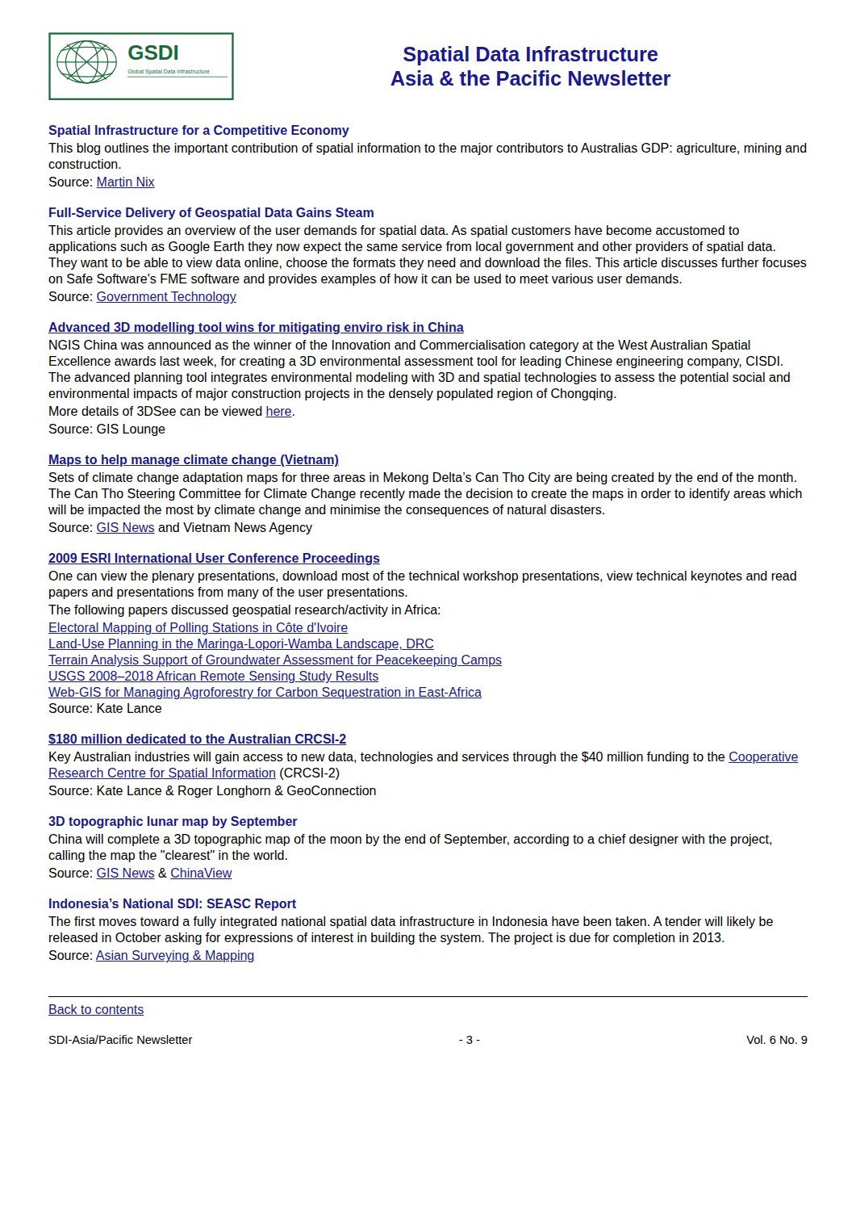GSDI Global Spatial Data Infrastructure
Spatial Data Infrastructure
Asia & the Pacific Newsletter
Spatial Infrastructure for a Competitive Economy
This blog outlines the important contribution of spatial information to the major contributors to Australias GDP: agriculture, mining and construction.
Source: Martin Nix
Full-Service Delivery of Geospatial Data Gains Steam
This article provides an overview of the user demands for spatial data. As spatial customers have become accustomed to applications such as Google Earth they now expect the same service from local government and other providers of spatial data. They want to be able to view data online, choose the formats they need and download the files. This article discusses further focuses on Safe Software's FME software and provides examples of how it can be used to meet various user demands.
Source: Government Technology
Advanced 3D modelling tool wins for mitigating enviro risk in China
NGIS China was announced as the winner of the Innovation and Commercialisation category at the West Australian Spatial Excellence awards last week, for creating a 3D environmental assessment tool for leading Chinese engineering company, CISDI. The advanced planning tool integrates environmental modeling with 3D and spatial technologies to assess the potential social and environmental impacts of major construction projects in the densely populated region of Chongqing.
More details of 3DSee can be viewed here.
Source: GIS Lounge
Maps to help manage climate change (Vietnam)
Sets of climate change adaptation maps for three areas in Mekong Delta’s Can Tho City are being created by the end of the month. The Can Tho Steering Committee for Climate Change recently made the decision to create the maps in order to identify areas which will be impacted the most by climate change and minimise the consequences of natural disasters.
Source: GIS News and Vietnam News Agency
2009 ESRI International User Conference Proceedings
One can view the plenary presentations, download most of the technical workshop presentations, view technical keynotes and read papers and presentations from many of the user presentations.
The following papers discussed geospatial research/activity in Africa:
Electoral Mapping of Polling Stations in Côte d'Ivoire
Land-Use Planning in the Maringa-Lopori-Wamba Landscape, DRC
Terrain Analysis Support of Groundwater Assessment for Peacekeeping Camps
USGS 2008–2018 African Remote Sensing Study Results
Web-GIS for Managing Agroforestry for Carbon Sequestration in East-Africa
Source: Kate Lance
$180 million dedicated to the Australian CRCSI-2
Key Australian industries will gain access to new data, technologies and services through the $40 million funding to the Cooperative Research Centre for Spatial Information (CRCSI-2)
Source: Kate Lance & Roger Longhorn & GeoConnection
3D topographic lunar map by September
China will complete a 3D topographic map of the moon by the end of September, according to a chief designer with the project, calling the map the "clearest" in the world.
Source: GIS News & ChinaView
Indonesia’s National SDI: SEASC Report
The first moves toward a fully integrated national spatial data infrastructure in Indonesia have been taken. A tender will likely be released in October asking for expressions of interest in building the system. The project is due for completion in 2013.
Source: Asian Surveying & Mapping
Back to contents
SDI-Asia/Pacific Newsletter - 3 - Vol. 6 No. 9